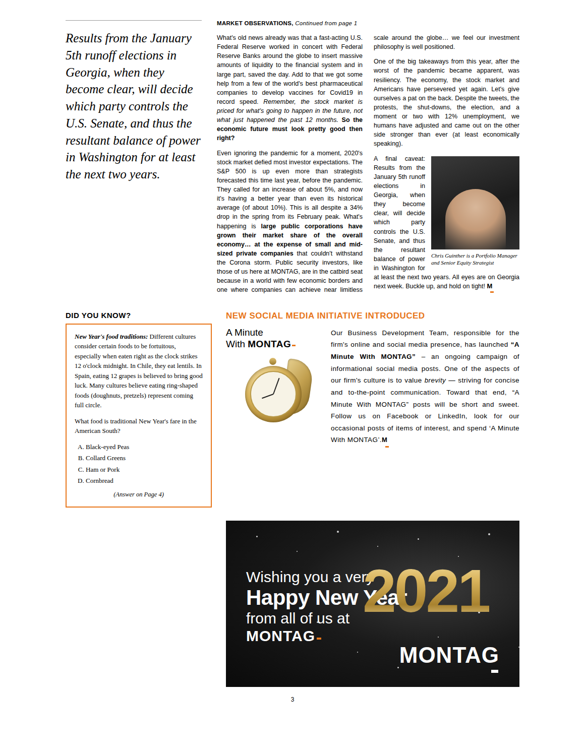Results from the January 5th runoff elections in Georgia, when they become clear, will decide which party controls the U.S. Senate, and thus the resultant balance of power in Washington for at least the next two years.
MARKET OBSERVATIONS, Continued from page 1
What's old news already was that a fast-acting U.S. Federal Reserve worked in concert with Federal Reserve Banks around the globe to insert massive amounts of liquidity to the financial system and in large part, saved the day. Add to that we got some help from a few of the world's best pharmaceutical companies to develop vaccines for Covid19 in record speed. Remember, the stock market is priced for what's going to happen in the future, not what just happened the past 12 months. So the economic future must look pretty good then right?
Even ignoring the pandemic for a moment, 2020's stock market defied most investor expectations. The S&P 500 is up even more than strategists forecasted this time last year, before the pandemic. They called for an increase of about 5%, and now it's having a better year than even its historical average (of about 10%). This is all despite a 34% drop in the spring from its February peak. What's happening is large public corporations have grown their market share of the overall economy… at the expense of small and mid-sized private companies that couldn't withstand the Corona storm. Public security investors, like those of us here at MONTAG, are in the catbird seat because in a world with few economic borders and one where companies can achieve near limitless scale around the globe… we feel our investment philosophy is well positioned.
One of the big takeaways from this year, after the worst of the pandemic became apparent, was resiliency. The economy, the stock market and Americans have persevered yet again. Let's give ourselves a pat on the back. Despite the tweets, the protests, the shut-downs, the election, and a moment or two with 12% unemployment, we humans have adjusted and came out on the other side stronger than ever (at least economically speaking).
Chris Guinther is a Portfolio Manager and Senior Equity Strategist
A final caveat: Results from the January 5th runoff elections in Georgia, when they become clear, will decide which party controls the U.S. Senate, and thus the resultant balance of power in Washington for at least the next two years. All eyes are on Georgia next week. Buckle up, and hold on tight! M
DID YOU KNOW?
New Year's food traditions: Different cultures consider certain foods to be fortuitous, especially when eaten right as the clock strikes 12 o'clock midnight. In Chile, they eat lentils. In Spain, eating 12 grapes is believed to bring good luck. Many cultures believe eating ring-shaped foods (doughnuts, pretzels) represent coming full circle.
What food is traditional New Year's fare in the American South?
Black-eyed Peas
Collard Greens
Ham or Pork
Cornbread
(Answer on Page 4)
NEW SOCIAL MEDIA INITIATIVE INTRODUCED
A Minute
With MONTAG
Our Business Development Team, responsible for the firm's online and social media presence, has launched “A Minute With MONTAG” – an ongoing campaign of informational social media posts. One of the aspects of our firm's culture is to value brevity — striving for concise and to-the-point communication. Toward that end, “A Minute With MONTAG” posts will be short and sweet. Follow us on Facebook or LinkedIn, look for our occasional posts of items of interest, and spend ‘A Minute With MONTAG’.M
Wishing you a very
Happy New Year
from all of us at
MONTAG
2021
MONTAG
3